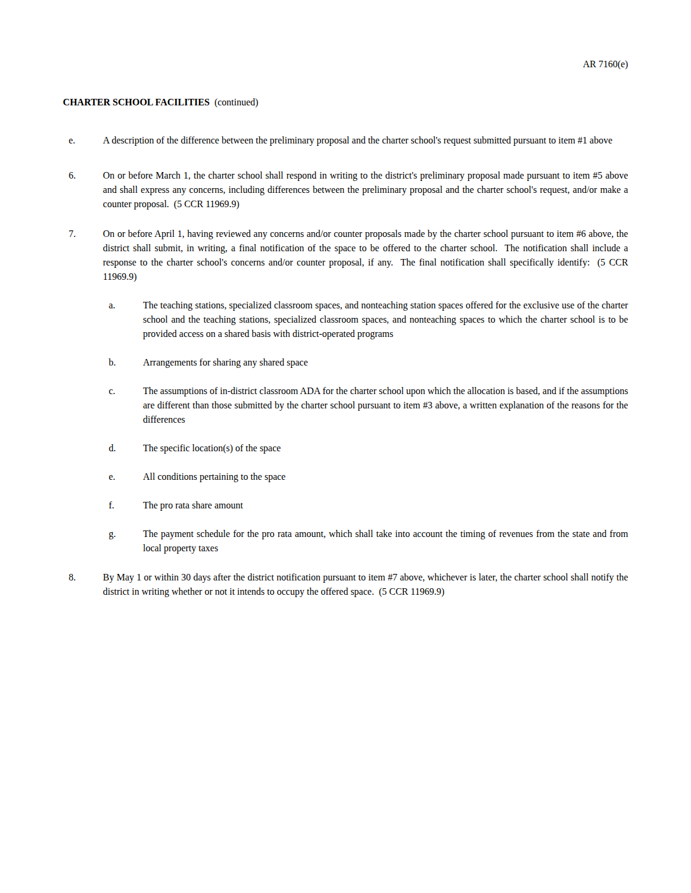AR 7160(e)
CHARTER SCHOOL FACILITIES (continued)
e. A description of the difference between the preliminary proposal and the charter school's request submitted pursuant to item #1 above
6. On or before March 1, the charter school shall respond in writing to the district's preliminary proposal made pursuant to item #5 above and shall express any concerns, including differences between the preliminary proposal and the charter school's request, and/or make a counter proposal. (5 CCR 11969.9)
7. On or before April 1, having reviewed any concerns and/or counter proposals made by the charter school pursuant to item #6 above, the district shall submit, in writing, a final notification of the space to be offered to the charter school. The notification shall include a response to the charter school's concerns and/or counter proposal, if any. The final notification shall specifically identify: (5 CCR 11969.9)
a. The teaching stations, specialized classroom spaces, and nonteaching station spaces offered for the exclusive use of the charter school and the teaching stations, specialized classroom spaces, and nonteaching spaces to which the charter school is to be provided access on a shared basis with district-operated programs
b. Arrangements for sharing any shared space
c. The assumptions of in-district classroom ADA for the charter school upon which the allocation is based, and if the assumptions are different than those submitted by the charter school pursuant to item #3 above, a written explanation of the reasons for the differences
d. The specific location(s) of the space
e. All conditions pertaining to the space
f. The pro rata share amount
g. The payment schedule for the pro rata amount, which shall take into account the timing of revenues from the state and from local property taxes
8. By May 1 or within 30 days after the district notification pursuant to item #7 above, whichever is later, the charter school shall notify the district in writing whether or not it intends to occupy the offered space. (5 CCR 11969.9)